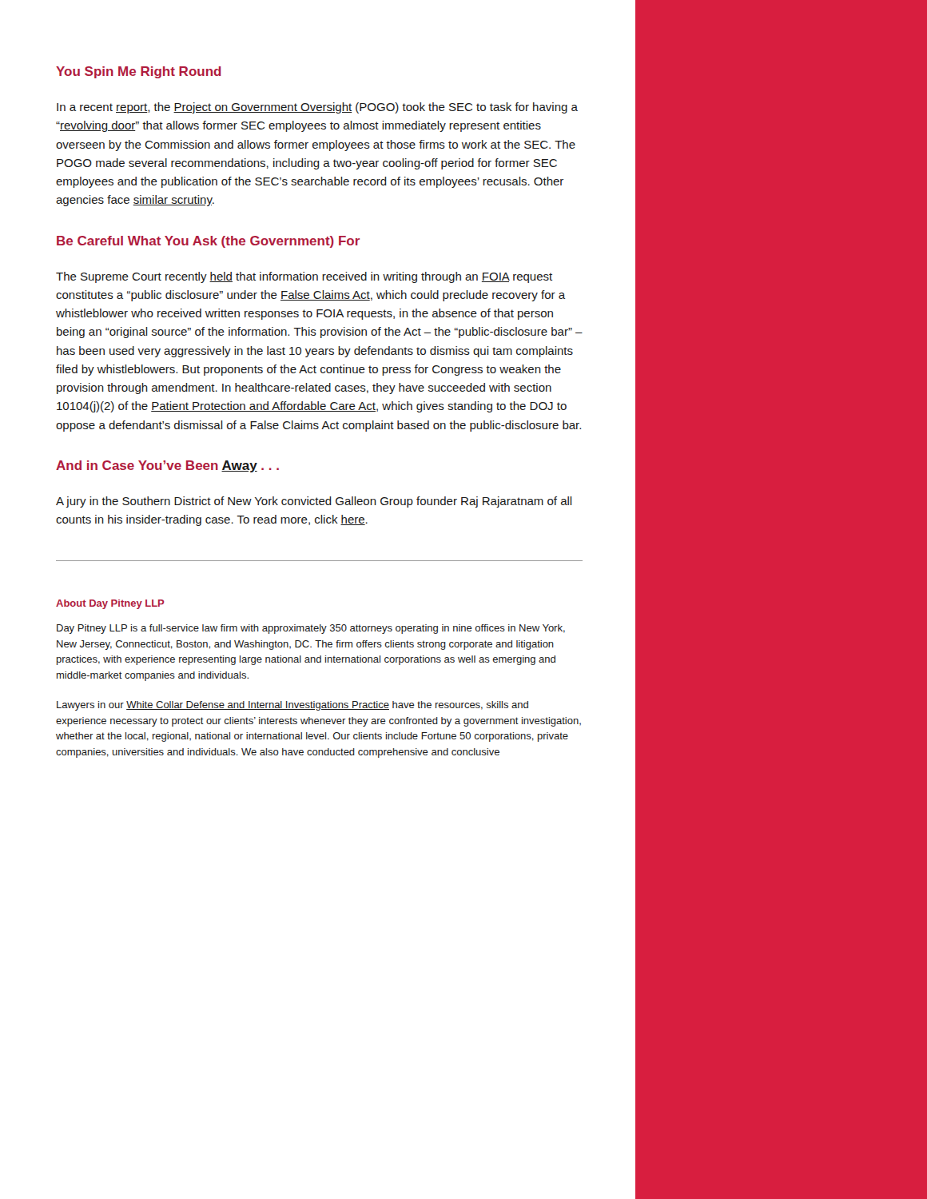You Spin Me Right Round
In a recent report, the Project on Government Oversight (POGO) took the SEC to task for having a “revolving door” that allows former SEC employees to almost immediately represent entities overseen by the Commission and allows former employees at those firms to work at the SEC. The POGO made several recommendations, including a two-year cooling-off period for former SEC employees and the publication of the SEC’s searchable record of its employees’ recusals. Other agencies face similar scrutiny.
Be Careful What You Ask (the Government) For
The Supreme Court recently held that information received in writing through an FOIA request constitutes a “public disclosure” under the False Claims Act, which could preclude recovery for a whistleblower who received written responses to FOIA requests, in the absence of that person being an “original source” of the information. This provision of the Act – the “public-disclosure bar” – has been used very aggressively in the last 10 years by defendants to dismiss qui tam complaints filed by whistleblowers. But proponents of the Act continue to press for Congress to weaken the provision through amendment. In healthcare-related cases, they have succeeded with section 10104(j)(2) of the Patient Protection and Affordable Care Act, which gives standing to the DOJ to oppose a defendant’s dismissal of a False Claims Act complaint based on the public-disclosure bar.
And in Case You’ve Been Away . . .
A jury in the Southern District of New York convicted Galleon Group founder Raj Rajaratnam of all counts in his insider-trading case. To read more, click here.
About Day Pitney LLP
Day Pitney LLP is a full-service law firm with approximately 350 attorneys operating in nine offices in New York, New Jersey, Connecticut, Boston, and Washington, DC. The firm offers clients strong corporate and litigation practices, with experience representing large national and international corporations as well as emerging and middle-market companies and individuals.
Lawyers in our White Collar Defense and Internal Investigations Practice have the resources, skills and experience necessary to protect our clients’ interests whenever they are confronted by a government investigation, whether at the local, regional, national or international level. Our clients include Fortune 50 corporations, private companies, universities and individuals. We also have conducted comprehensive and conclusive